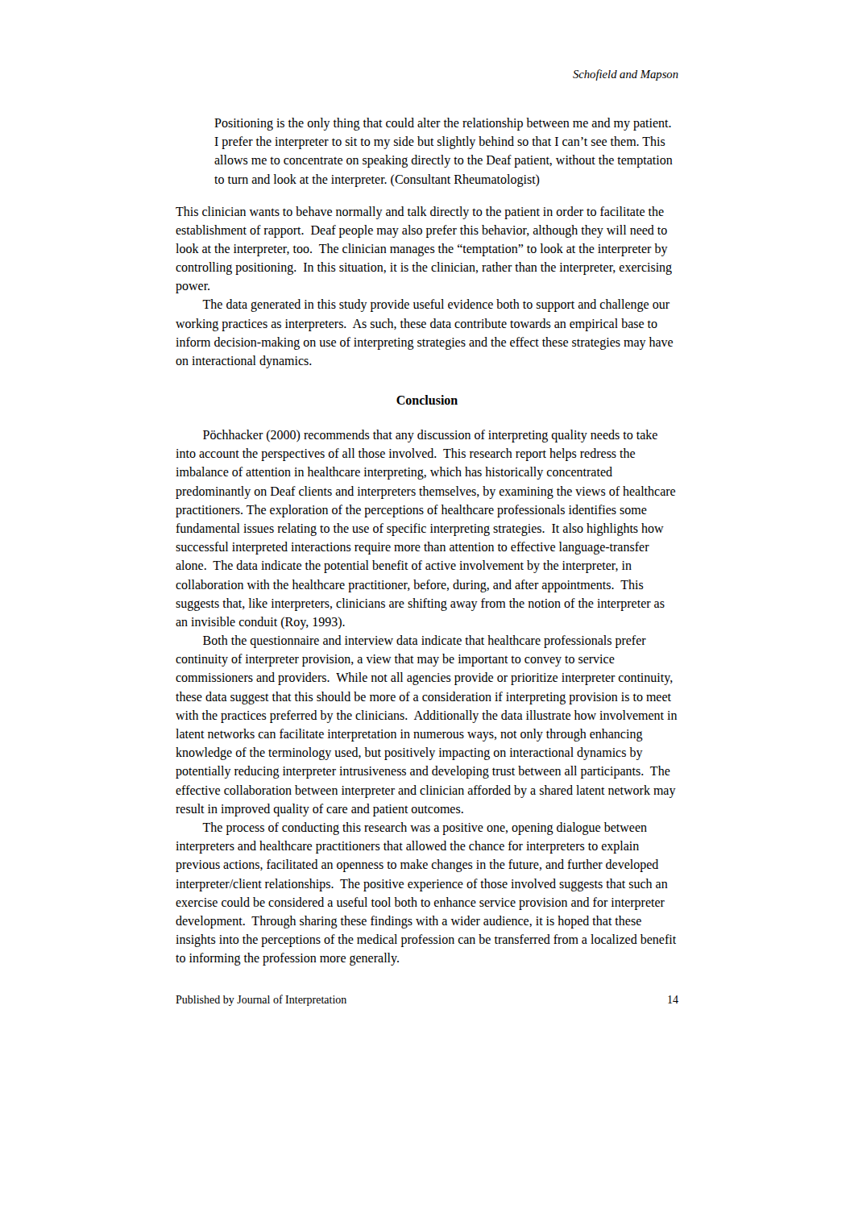Schofield and Mapson
Positioning is the only thing that could alter the relationship between me and my patient. I prefer the interpreter to sit to my side but slightly behind so that I can’t see them. This allows me to concentrate on speaking directly to the Deaf patient, without the temptation to turn and look at the interpreter. (Consultant Rheumatologist)
This clinician wants to behave normally and talk directly to the patient in order to facilitate the establishment of rapport. Deaf people may also prefer this behavior, although they will need to look at the interpreter, too. The clinician manages the “temptation” to look at the interpreter by controlling positioning. In this situation, it is the clinician, rather than the interpreter, exercising power.
The data generated in this study provide useful evidence both to support and challenge our working practices as interpreters. As such, these data contribute towards an empirical base to inform decision-making on use of interpreting strategies and the effect these strategies may have on interactional dynamics.
Conclusion
Pöchhacker (2000) recommends that any discussion of interpreting quality needs to take into account the perspectives of all those involved. This research report helps redress the imbalance of attention in healthcare interpreting, which has historically concentrated predominantly on Deaf clients and interpreters themselves, by examining the views of healthcare practitioners. The exploration of the perceptions of healthcare professionals identifies some fundamental issues relating to the use of specific interpreting strategies. It also highlights how successful interpreted interactions require more than attention to effective language-transfer alone. The data indicate the potential benefit of active involvement by the interpreter, in collaboration with the healthcare practitioner, before, during, and after appointments. This suggests that, like interpreters, clinicians are shifting away from the notion of the interpreter as an invisible conduit (Roy, 1993).
Both the questionnaire and interview data indicate that healthcare professionals prefer continuity of interpreter provision, a view that may be important to convey to service commissioners and providers. While not all agencies provide or prioritize interpreter continuity, these data suggest that this should be more of a consideration if interpreting provision is to meet with the practices preferred by the clinicians. Additionally the data illustrate how involvement in latent networks can facilitate interpretation in numerous ways, not only through enhancing knowledge of the terminology used, but positively impacting on interactional dynamics by potentially reducing interpreter intrusiveness and developing trust between all participants. The effective collaboration between interpreter and clinician afforded by a shared latent network may result in improved quality of care and patient outcomes.
The process of conducting this research was a positive one, opening dialogue between interpreters and healthcare practitioners that allowed the chance for interpreters to explain previous actions, facilitated an openness to make changes in the future, and further developed interpreter/client relationships. The positive experience of those involved suggests that such an exercise could be considered a useful tool both to enhance service provision and for interpreter development. Through sharing these findings with a wider audience, it is hoped that these insights into the perceptions of the medical profession can be transferred from a localized benefit to informing the profession more generally.
Published by Journal of Interpretation
14